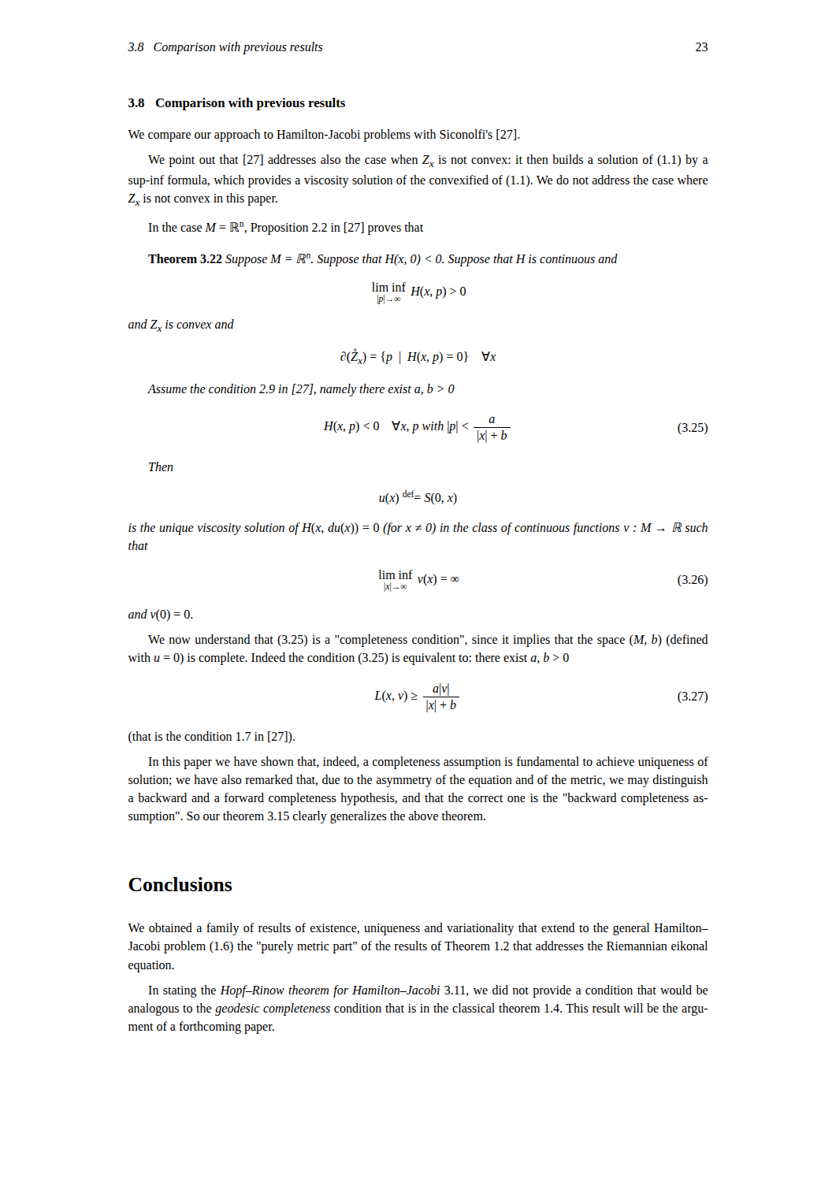3.8 Comparison with previous results 23
3.8 Comparison with previous results
We compare our approach to Hamilton-Jacobi problems with Siconolfi's [27].
We point out that [27] addresses also the case when Zx is not convex: it then builds a solution of (1.1) by a sup-inf formula, which provides a viscosity solution of the convexified of (1.1). We do not address the case where Zx is not convex in this paper.
In the case M = ℝn, Proposition 2.2 in [27] proves that
Theorem 3.22 Suppose M = ℝn. Suppose that H(x, 0) < 0. Suppose that H is continuous and
lim inf|p|→∞ H(x, p) > 0
and Zx is convex and
∂(Z̊x) = {p | H(x, p) = 0} ∀x
Assume the condition 2.9 in [27], namely there exist a, b > 0
H(x, p) < 0 ∀x, p with |p| < a|x| + b (3.25)
Then
u(x) def= S(0, x)
is the unique viscosity solution of H(x, du(x)) = 0 (for x ≠ 0) in the class of continuous functions v : M → ℝ such that
lim inf|x|→∞ v(x) = ∞ (3.26)
and v(0) = 0.
We now understand that (3.25) is a "completeness condition", since it implies that the space (M, b) (defined with u = 0) is complete. Indeed the condition (3.25) is equivalent to: there exist a, b > 0
L(x, v) ≥ a|v||x| + b (3.27)
(that is the condition 1.7 in [27]).
In this paper we have shown that, indeed, a completeness assumption is fundamental to achieve uniqueness of solution; we have also remarked that, due to the asymmetry of the equation and of the metric, we may distinguish a backward and a forward completeness hypothesis, and that the correct one is the "backward completeness assumption". So our theorem 3.15 clearly generalizes the above theorem.
Conclusions
We obtained a family of results of existence, uniqueness and variationality that extend to the general Hamilton–Jacobi problem (1.6) the "purely metric part" of the results of Theorem 1.2 that addresses the Riemannian eikonal equation.
In stating the Hopf–Rinow theorem for Hamilton–Jacobi 3.11, we did not provide a condition that would be analogous to the geodesic completeness condition that is in the classical theorem 1.4. This result will be the argument of a forthcoming paper.